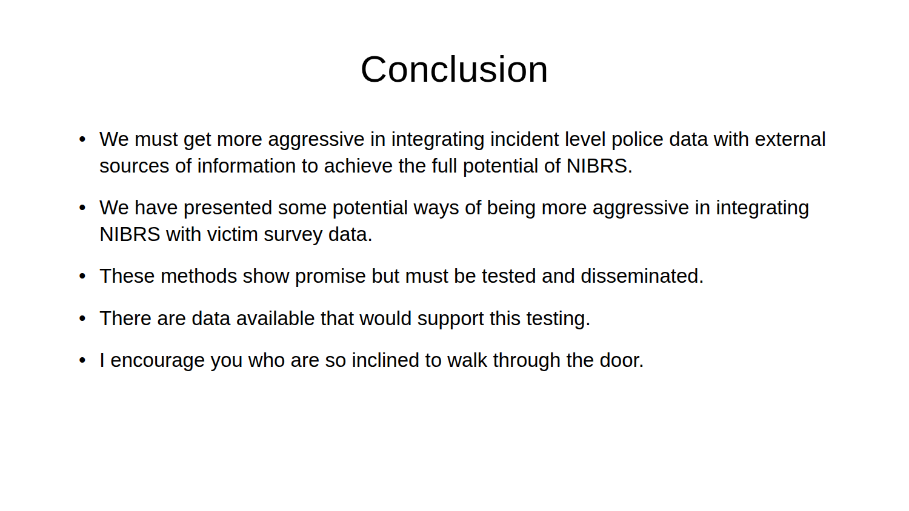Conclusion
We must get more aggressive in integrating incident level police data with external sources of information to achieve the full potential of NIBRS.
We have presented some potential ways of being more aggressive in integrating NIBRS with victim survey data.
These methods show promise but must be tested and disseminated.
There are data available that would support this testing.
I encourage you who are so inclined to walk through the door.